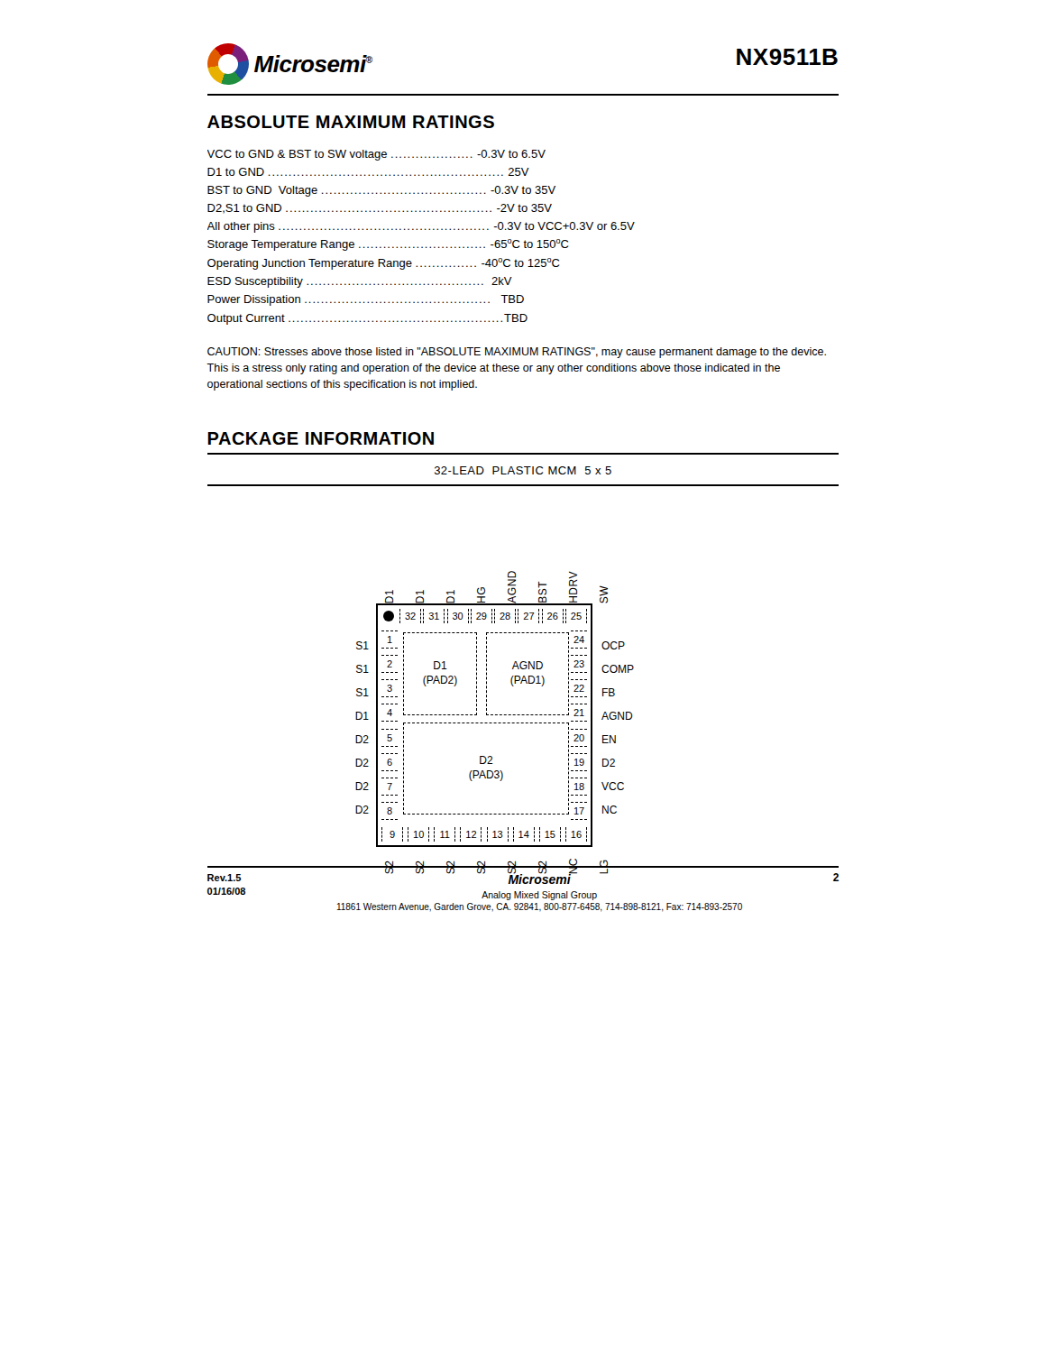Microsemi®
NX9511B
ABSOLUTE MAXIMUM RATINGS
VCC to GND & BST to SW voltage .................... -0.3V to 6.5V
D1 to GND ......................................................... 25V
BST to GND Voltage ........................................ -0.3V to 35V
D2,S1 to GND .................................................. -2V to 35V
All other pins ................................................... -0.3V to VCC+0.3V or 6.5V
Storage Temperature Range ............................... -65oC to 150oC
Operating Junction Temperature Range ............... -40oC to 125oC
ESD Susceptibility ........................................... 2kV
Power Dissipation ............................................. TBD
Output Current .................................................... TBD
CAUTION: Stresses above those listed in "ABSOLUTE MAXIMUM RATINGS", may cause permanent damage to the device. This is a stress only rating and operation of the device at these or any other conditions above those indicated in the operational sections of this specification is not implied.
PACKAGE INFORMATION
32-LEAD PLASTIC MCM 5 x 5
D1 D1 D1 HG AGND BST HDRV SW
S1 S1 S1 D1 D2 D2 D2 D2
3231302928272625
12345678
2423222120191817
910111213141516
D1
(PAD2)
AGND
(PAD1)
D2
(PAD3)
OCP COMP FB AGND EN D2 VCC NC
S2 S2 S2 S2 S2 S2 NC LG
Rev.1.5
01/16/08
Microsemi
Analog Mixed Signal Group
11861 Western Avenue, Garden Grove, CA. 92841, 800-877-6458, 714-898-8121, Fax: 714-893-2570
2